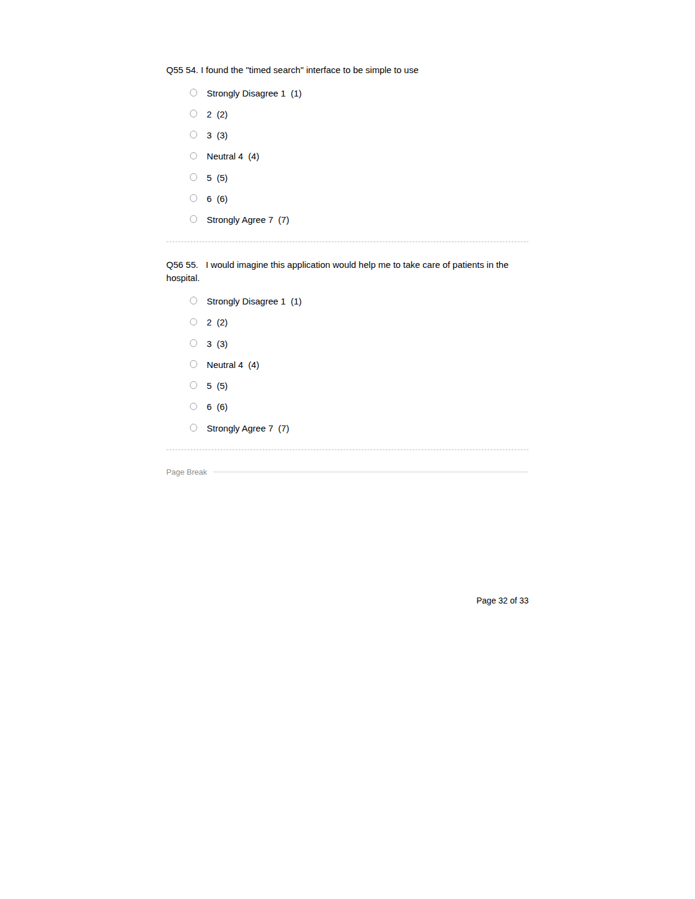Q55 54. I found the "timed search" interface to be simple to use
Strongly Disagree 1 (1)
2 (2)
3 (3)
Neutral 4 (4)
5 (5)
6 (6)
Strongly Agree 7 (7)
Q56 55. I would imagine this application would help me to take care of patients in the hospital.
Strongly Disagree 1 (1)
2 (2)
3 (3)
Neutral 4 (4)
5 (5)
6 (6)
Strongly Agree 7 (7)
Page Break
Page 32 of 33